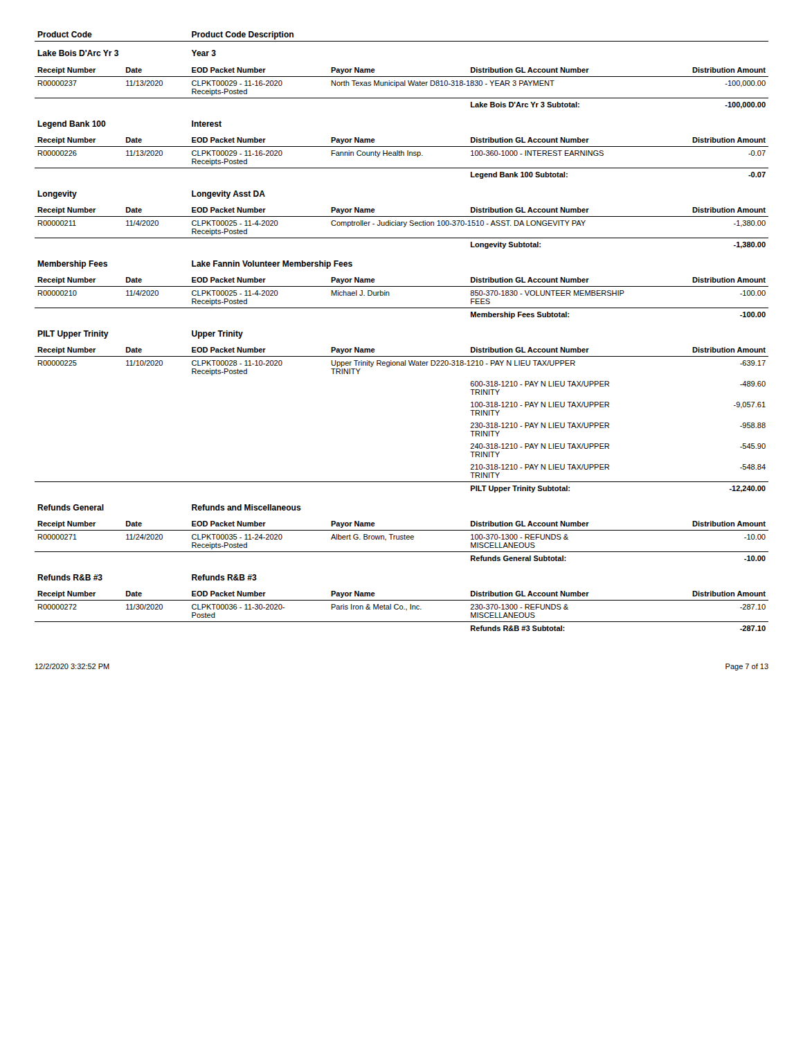| Product Code | Product Code Description |
| Lake Bois D'Arc Yr 3 | Year 3 |
| Receipt Number | Date | EOD Packet Number | Payor Name | Distribution GL Account Number | Distribution Amount |
| R00000237 | 11/13/2020 | CLPKT00029 - 11-16-2020 Receipts-Posted | North Texas Municipal Water D810-318-1830 - YEAR 3 PAYMENT | -100,000.00 |
| | Lake Bois D'Arc Yr 3 Subtotal: | -100,000.00 |
| Legend Bank 100 | Interest |
| Receipt Number | Date | EOD Packet Number | Payor Name | Distribution GL Account Number | Distribution Amount |
| R00000226 | 11/13/2020 | CLPKT00029 - 11-16-2020 Receipts-Posted | Fannin County Health Insp. | 100-360-1000 - INTEREST EARNINGS | -0.07 |
| | Legend Bank 100 Subtotal: | -0.07 |
| Longevity | Longevity Asst DA |
| Receipt Number | Date | EOD Packet Number | Payor Name | Distribution GL Account Number | Distribution Amount |
| R00000211 | 11/4/2020 | CLPKT00025 - 11-4-2020 Receipts-Posted | Comptroller - Judiciary Section 100-370-1510 - ASST. DA LONGEVITY PAY | -1,380.00 |
| | Longevity Subtotal: | -1,380.00 |
| Membership Fees | Lake Fannin Volunteer Membership Fees |
| Receipt Number | Date | EOD Packet Number | Payor Name | Distribution GL Account Number | Distribution Amount |
| R00000210 | 11/4/2020 | CLPKT00025 - 11-4-2020 Receipts-Posted | Michael J. Durbin | 850-370-1830 - VOLUNTEER MEMBERSHIP FEES | -100.00 |
| | Membership Fees Subtotal: | -100.00 |
| PILT Upper Trinity | Upper Trinity |
| Receipt Number | Date | EOD Packet Number | Payor Name | Distribution GL Account Number | Distribution Amount |
| R00000225 | 11/10/2020 | CLPKT00028 - 11-10-2020 Receipts-Posted | Upper Trinity Regional Water D220-318-1210 - PAY N LIEU TAX/UPPER TRINITY | -639.17 |
| | | | | 600-318-1210 - PAY N LIEU TAX/UPPER TRINITY | -489.60 |
| | | | | 100-318-1210 - PAY N LIEU TAX/UPPER TRINITY | -9,057.61 |
| | | | | 230-318-1210 - PAY N LIEU TAX/UPPER TRINITY | -958.88 |
| | | | | 240-318-1210 - PAY N LIEU TAX/UPPER TRINITY | -545.90 |
| | | | | 210-318-1210 - PAY N LIEU TAX/UPPER TRINITY | -548.84 |
| | PILT Upper Trinity Subtotal: | -12,240.00 |
| Refunds General | Refunds and Miscellaneous |
| Receipt Number | Date | EOD Packet Number | Payor Name | Distribution GL Account Number | Distribution Amount |
| R00000271 | 11/24/2020 | CLPKT00035 - 11-24-2020 Receipts-Posted | Albert G. Brown, Trustee | 100-370-1300 - REFUNDS & MISCELLANEOUS | -10.00 |
| | Refunds General Subtotal: | -10.00 |
| Refunds R&B #3 | Refunds R&B #3 |
| Receipt Number | Date | EOD Packet Number | Payor Name | Distribution GL Account Number | Distribution Amount |
| R00000272 | 11/30/2020 | CLPKT00036 - 11-30-2020- Posted | Paris Iron & Metal Co., Inc. | 230-370-1300 - REFUNDS & MISCELLANEOUS | -287.10 |
| | Refunds R&B #3 Subtotal: | -287.10 |
12/2/2020 3:32:52 PM
Page 7 of 13